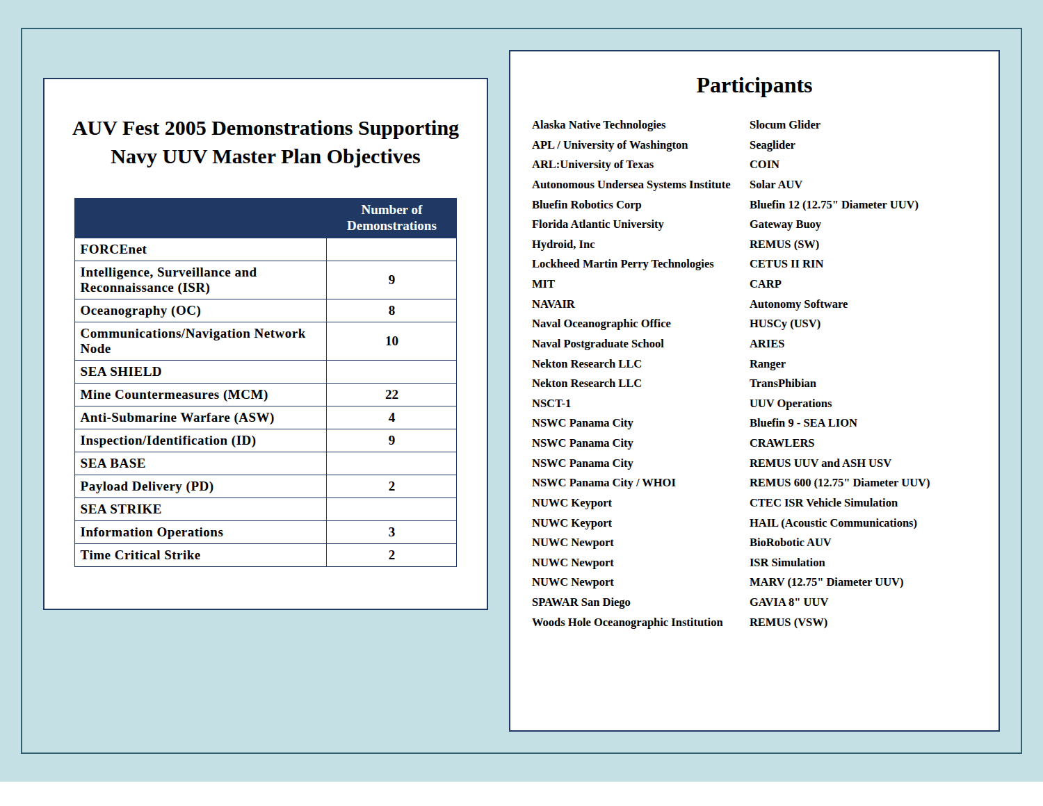AUV Fest 2005 Demonstrations Supporting Navy UUV Master Plan Objectives
| | Number of Demonstrations |
| --- | --- |
| FORCEnet | |
| Intelligence, Surveillance and Reconnaissance (ISR) | 9 |
| Oceanography (OC) | 8 |
| Communications/Navigation Network Node | 10 |
| SEA SHIELD | |
| Mine Countermeasures (MCM) | 22 |
| Anti-Submarine Warfare (ASW) | 4 |
| Inspection/Identification (ID) | 9 |
| SEA BASE | |
| Payload Delivery (PD) | 2 |
| SEA STRIKE | |
| Information Operations | 3 |
| Time Critical Strike | 2 |
Participants
| Alaska Native Technologies | Slocum Glider |
| APL / University of Washington | Seaglider |
| ARL:University of Texas | COIN |
| Autonomous Undersea Systems Institute | Solar AUV |
| Bluefin Robotics Corp | Bluefin 12 (12.75" Diameter UUV) |
| Florida Atlantic University | Gateway Buoy |
| Hydroid, Inc | REMUS (SW) |
| Lockheed Martin Perry Technologies | CETUS II RIN |
| MIT | CARP |
| NAVAIR | Autonomy Software |
| Naval Oceanographic Office | HUSCy (USV) |
| Naval Postgraduate School | ARIES |
| Nekton Research LLC | Ranger |
| Nekton Research LLC | TransPhibian |
| NSCT-1 | UUV Operations |
| NSWC Panama City | Bluefin 9 - SEA LION |
| NSWC Panama City | CRAWLERS |
| NSWC Panama City | REMUS UUV and ASH USV |
| NSWC Panama City / WHOI | REMUS 600 (12.75" Diameter UUV) |
| NUWC Keyport | CTEC ISR Vehicle Simulation |
| NUWC Keyport | HAIL (Acoustic Communications) |
| NUWC Newport | BioRobotic AUV |
| NUWC Newport | ISR Simulation |
| NUWC Newport | MARV (12.75" Diameter UUV) |
| SPAWAR San Diego | GAVIA 8" UUV |
| Woods Hole Oceanographic Institution | REMUS (VSW) |